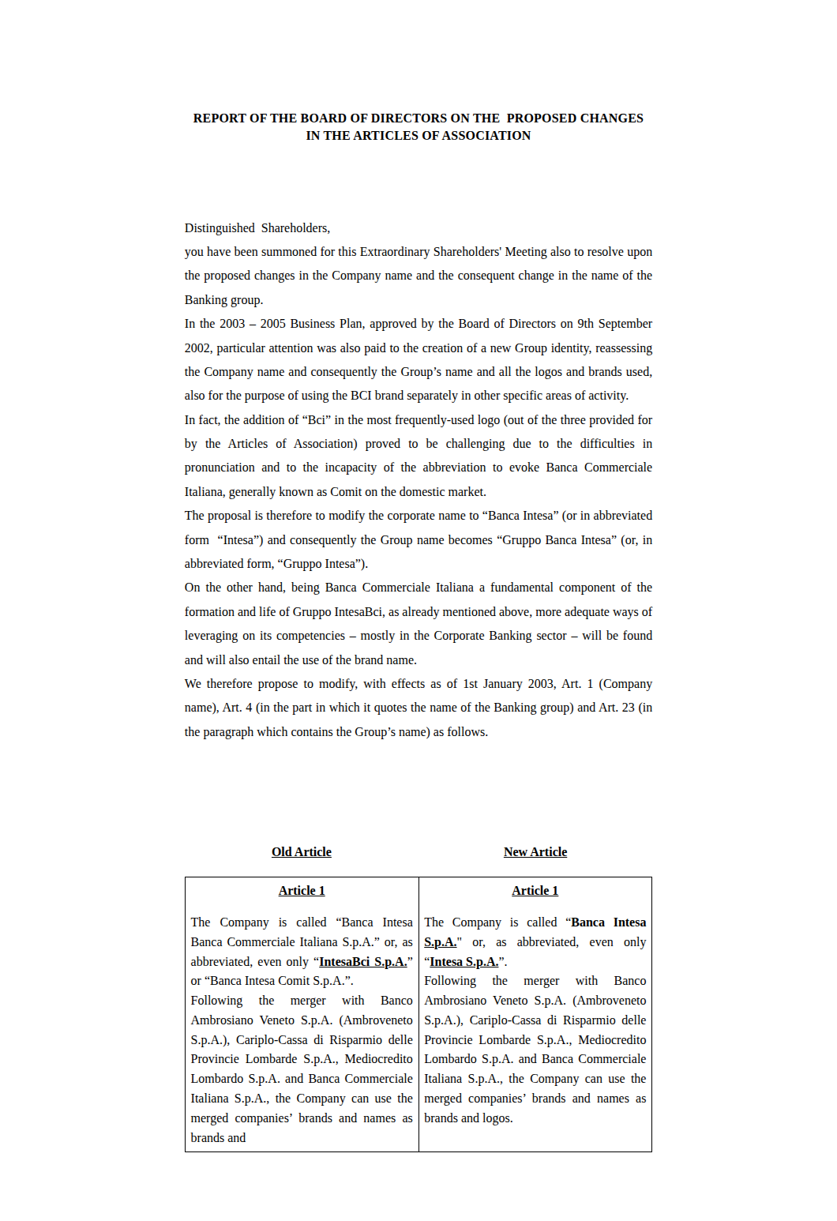Report of the Board of Directors on the Proposed Changes in the Articles of Association
Distinguished Shareholders,
you have been summoned for this Extraordinary Shareholders' Meeting also to resolve upon the proposed changes in the Company name and the consequent change in the name of the Banking group.
In the 2003 – 2005 Business Plan, approved by the Board of Directors on 9th September 2002, particular attention was also paid to the creation of a new Group identity, reassessing the Company name and consequently the Group’s name and all the logos and brands used, also for the purpose of using the BCI brand separately in other specific areas of activity.
In fact, the addition of “Bci” in the most frequently-used logo (out of the three provided for by the Articles of Association) proved to be challenging due to the difficulties in pronunciation and to the incapacity of the abbreviation to evoke Banca Commerciale Italiana, generally known as Comit on the domestic market.
The proposal is therefore to modify the corporate name to “Banca Intesa” (or in abbreviated form “Intesa”) and consequently the Group name becomes “Gruppo Banca Intesa” (or, in abbreviated form, “Gruppo Intesa”).
On the other hand, being Banca Commerciale Italiana a fundamental component of the formation and life of Gruppo IntesaBci, as already mentioned above, more adequate ways of leveraging on its competencies – mostly in the Corporate Banking sector – will be found and will also entail the use of the brand name.
We therefore propose to modify, with effects as of 1st January 2003, Art. 1 (Company name), Art. 4 (in the part in which it quotes the name of the Banking group) and Art. 23 (in the paragraph which contains the Group’s name) as follows.
Old Article
New Article
| Article 1 The Company is called “Banca Intesa Banca Commerciale Italiana S.p.A.” or, as abbreviated, even only “ IntesaBci S.p.A. ” or “Banca Intesa Comit S.p.A.”. Following the merger with Banco Ambrosiano Veneto S.p.A. (Ambroveneto S.p.A.), Cariplo-Cassa di Risparmio delle Provincie Lombarde S.p.A., Mediocredito Lombardo S.p.A. and Banca Commerciale Italiana S.p.A., the Company can use the merged companies’ brands and names as brands and | Article 1 The Company is called “ Banca Intesa S.p.A. " or, as abbreviated, even only “ Intesa S.p.A. ”. Following the merger with Banco Ambrosiano Veneto S.p.A. (Ambroveneto S.p.A.), Cariplo-Cassa di Risparmio delle Provincie Lombarde S.p.A., Mediocredito Lombardo S.p.A. and Banca Commerciale Italiana S.p.A., the Company can use the merged companies’ brands and names as brands and logos. |